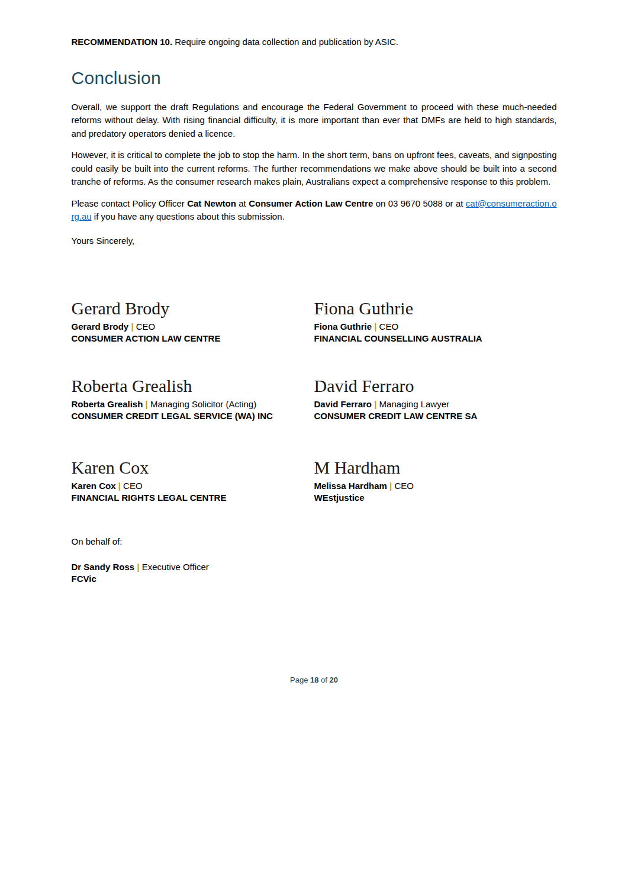RECOMMENDATION 10. Require ongoing data collection and publication by ASIC.
Conclusion
Overall, we support the draft Regulations and encourage the Federal Government to proceed with these much-needed reforms without delay. With rising financial difficulty, it is more important than ever that DMFs are held to high standards, and predatory operators denied a licence.
However, it is critical to complete the job to stop the harm. In the short term, bans on upfront fees, caveats, and signposting could easily be built into the current reforms. The further recommendations we make above should be built into a second tranche of reforms. As the consumer research makes plain, Australians expect a comprehensive response to this problem.
Please contact Policy Officer Cat Newton at Consumer Action Law Centre on 03 9670 5088 or at cat@consumeraction.org.au if you have any questions about this submission.
Yours Sincerely,
| Gerard Brody | Fiona Guthrie |
| Gerard Brody / CEO CONSUMER ACTION LAW CENTRE | Fiona Guthrie / CEO FINANCIAL COUNSELLING AUSTRALIA |
| Roberta Grealish | David Ferraro |
| Roberta Grealish / Managing Solicitor (Acting) CONSUMER CREDIT LEGAL SERVICE (WA) INC | David Ferraro / Managing Lawyer CONSUMER CREDIT LAW CENTRE SA |
| Karen Cox | M Hardham |
| Karen Cox / CEO FINANCIAL RIGHTS LEGAL CENTRE | Melissa Hardham / CEO WEstjustice |
On behalf of:
Dr Sandy Ross | Executive Officer
FCVic
Page 18 of 20